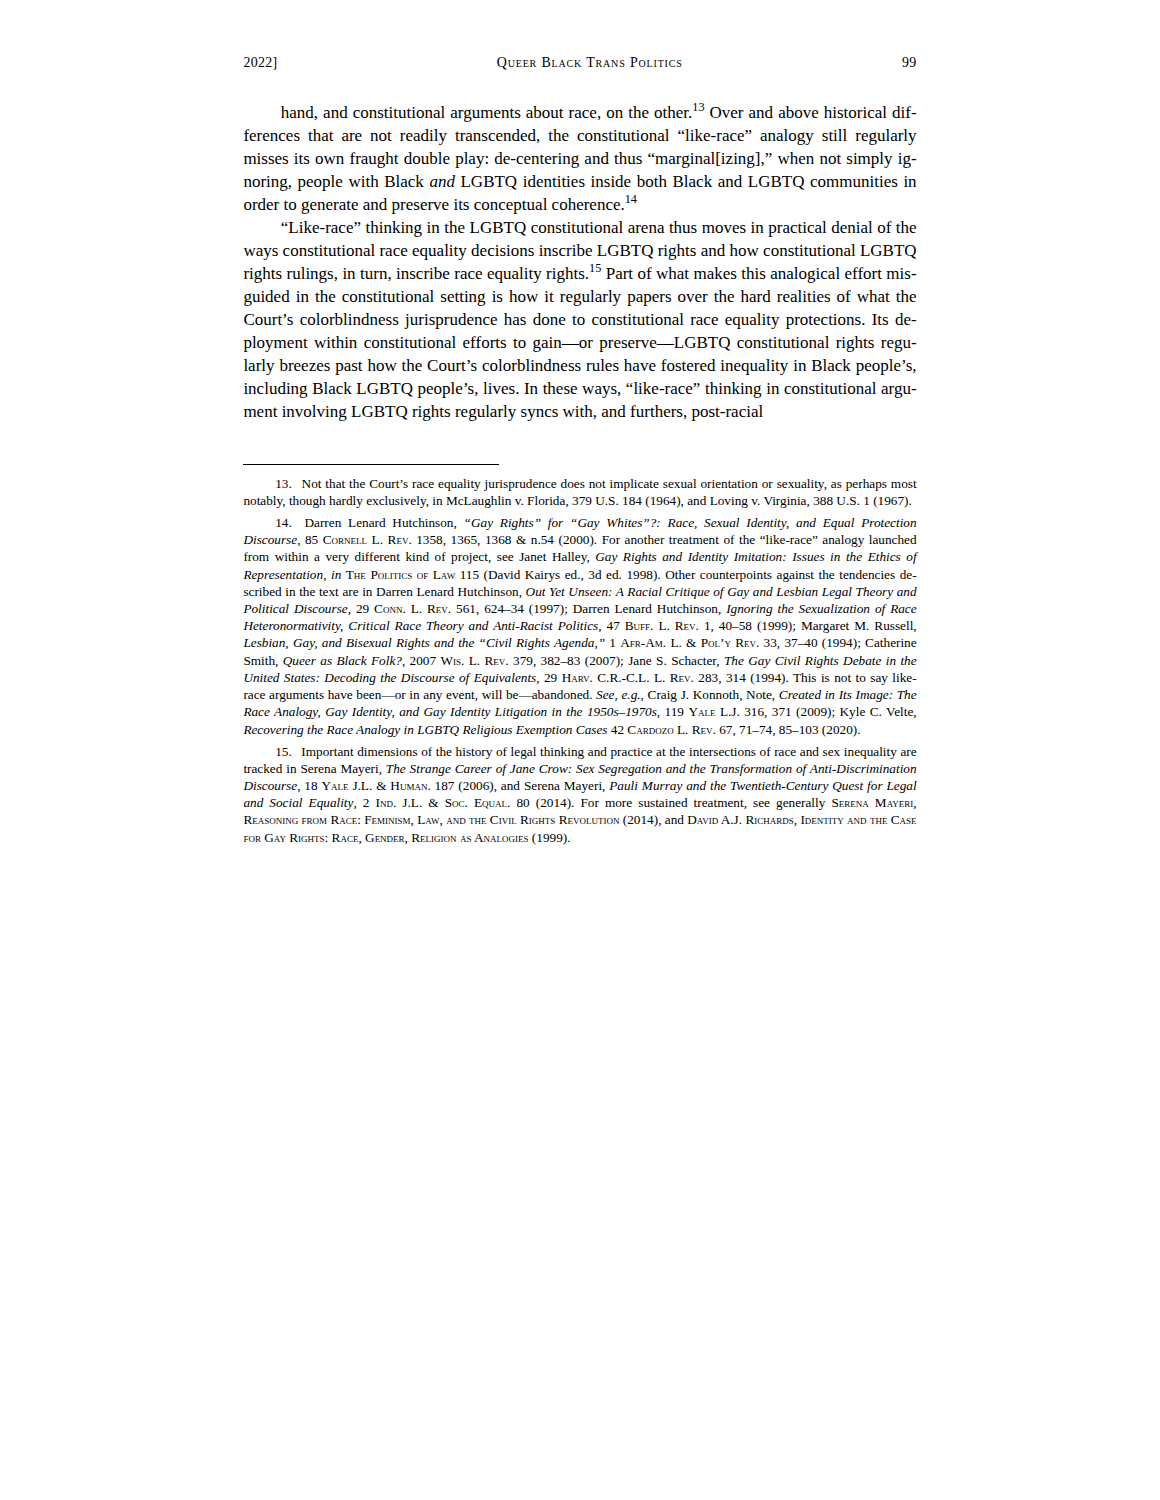2022] Queer Black Trans Politics 99
hand, and constitutional arguments about race, on the other.13 Over and above historical differences that are not readily transcended, the constitutional “like-race” analogy still regularly misses its own fraught double play: de-centering and thus “marginal[izing],” when not simply ignoring, people with Black and LGBTQ identities inside both Black and LGBTQ communities in order to generate and preserve its conceptual coherence.14
“Like-race” thinking in the LGBTQ constitutional arena thus moves in practical denial of the ways constitutional race equality decisions inscribe LGBTQ rights and how constitutional LGBTQ rights rulings, in turn, inscribe race equality rights.15 Part of what makes this analogical effort misguided in the constitutional setting is how it regularly papers over the hard realities of what the Court’s colorblindness jurisprudence has done to constitutional race equality protections. Its deployment within constitutional efforts to gain—or preserve—LGBTQ constitutional rights regularly breezes past how the Court’s colorblindness rules have fostered inequality in Black people’s, including Black LGBTQ people’s, lives. In these ways, “like-race” thinking in constitutional argument involving LGBTQ rights regularly syncs with, and furthers, post-racial
13. Not that the Court’s race equality jurisprudence does not implicate sexual orientation or sexuality, as perhaps most notably, though hardly exclusively, in McLaughlin v. Florida, 379 U.S. 184 (1964), and Loving v. Virginia, 388 U.S. 1 (1967).
14. Darren Lenard Hutchinson, “Gay Rights” for “Gay Whites”?: Race, Sexual Identity, and Equal Protection Discourse, 85 Cornell L. Rev. 1358, 1365, 1368 & n.54 (2000). For another treatment of the “like-race” analogy launched from within a very different kind of project, see Janet Halley, Gay Rights and Identity Imitation: Issues in the Ethics of Representation, in The Politics of Law 115 (David Kairys ed., 3d ed. 1998). Other counterpoints against the tendencies described in the text are in Darren Lenard Hutchinson, Out Yet Unseen: A Racial Critique of Gay and Lesbian Legal Theory and Political Discourse, 29 Conn. L. Rev. 561, 624–34 (1997); Darren Lenard Hutchinson, Ignoring the Sexualization of Race Heteronormativity, Critical Race Theory and Anti-Racist Politics, 47 Buff. L. Rev. 1, 40–58 (1999); Margaret M. Russell, Lesbian, Gay, and Bisexual Rights and the “Civil Rights Agenda,” 1 Afr-Am. L. & Pol’y Rev. 33, 37–40 (1994); Catherine Smith, Queer as Black Folk?, 2007 Wis. L. Rev. 379, 382–83 (2007); Jane S. Schacter, The Gay Civil Rights Debate in the United States: Decoding the Discourse of Equivalents, 29 Harv. C.R.-C.L. L. Rev. 283, 314 (1994). This is not to say like-race arguments have been—or in any event, will be—abandoned. See, e.g., Craig J. Konnoth, Note, Created in Its Image: The Race Analogy, Gay Identity, and Gay Identity Litigation in the 1950s–1970s, 119 Yale L.J. 316, 371 (2009); Kyle C. Velte, Recovering the Race Analogy in LGBTQ Religious Exemption Cases 42 Cardozo L. Rev. 67, 71–74, 85–103 (2020).
15. Important dimensions of the history of legal thinking and practice at the intersections of race and sex inequality are tracked in Serena Mayeri, The Strange Career of Jane Crow: Sex Segregation and the Transformation of Anti-Discrimination Discourse, 18 Yale J.L. & Human. 187 (2006), and Serena Mayeri, Pauli Murray and the Twentieth-Century Quest for Legal and Social Equality, 2 Ind. J.L. & Soc. Equal. 80 (2014). For more sustained treatment, see generally Serena Mayeri, Reasoning from Race: Feminism, Law, and the Civil Rights Revolution (2014), and David A.J. Richards, Identity and the Case for Gay Rights: Race, Gender, Religion as Analogies (1999).